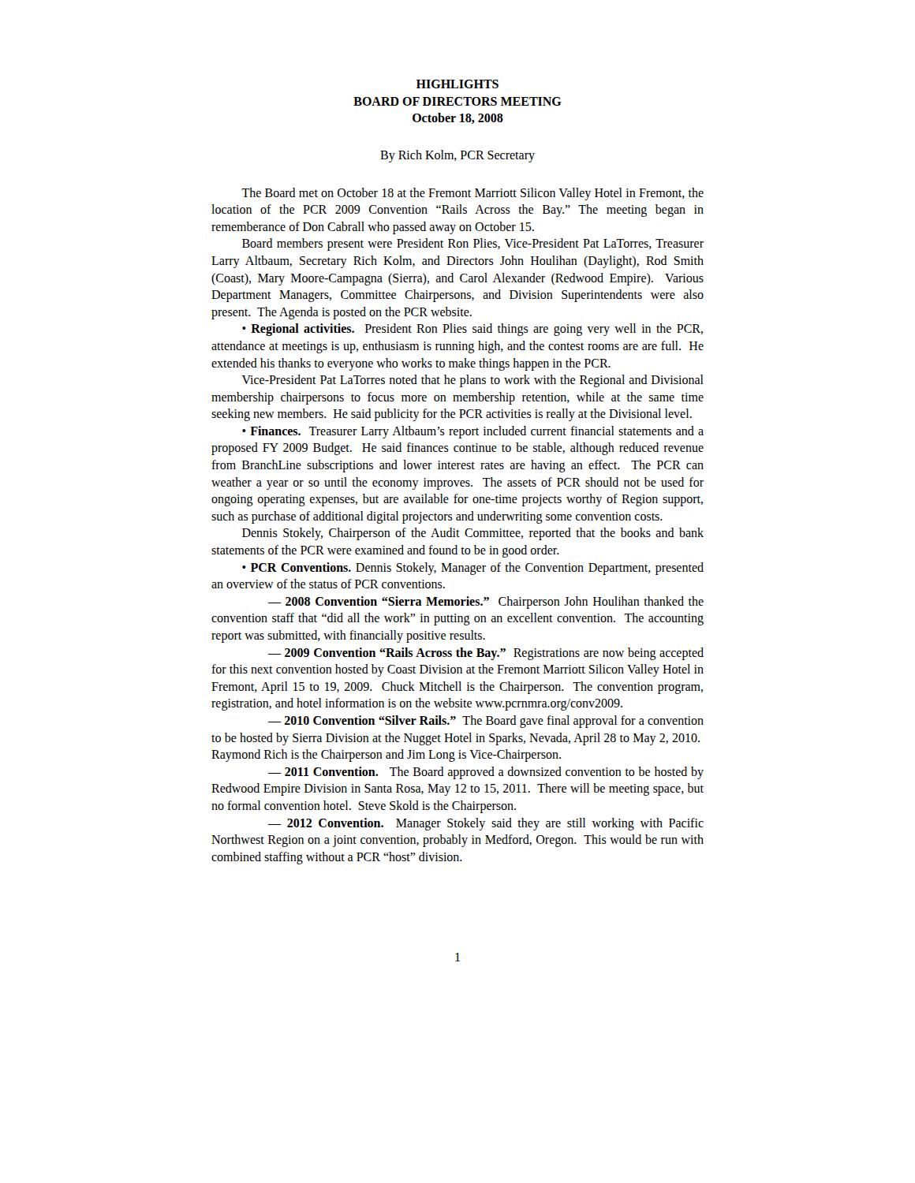HIGHLIGHTS BOARD OF DIRECTORS MEETING October 18, 2008
By Rich Kolm, PCR Secretary
The Board met on October 18 at the Fremont Marriott Silicon Valley Hotel in Fremont, the location of the PCR 2009 Convention “Rails Across the Bay.” The meeting began in rememberance of Don Cabrall who passed away on October 15.
Board members present were President Ron Plies, Vice-President Pat LaTorres, Treasurer Larry Altbaum, Secretary Rich Kolm, and Directors John Houlihan (Daylight), Rod Smith (Coast), Mary Moore-Campagna (Sierra), and Carol Alexander (Redwood Empire). Various Department Managers, Committee Chairpersons, and Division Superintendents were also present. The Agenda is posted on the PCR website.
• Regional activities. President Ron Plies said things are going very well in the PCR, attendance at meetings is up, enthusiasm is running high, and the contest rooms are are full. He extended his thanks to everyone who works to make things happen in the PCR.
Vice-President Pat LaTorres noted that he plans to work with the Regional and Divisional membership chairpersons to focus more on membership retention, while at the same time seeking new members. He said publicity for the PCR activities is really at the Divisional level.
• Finances. Treasurer Larry Altbaum’s report included current financial statements and a proposed FY 2009 Budget. He said finances continue to be stable, although reduced revenue from BranchLine subscriptions and lower interest rates are having an effect. The PCR can weather a year or so until the economy improves. The assets of PCR should not be used for ongoing operating expenses, but are available for one-time projects worthy of Region support, such as purchase of additional digital projectors and underwriting some convention costs.
Dennis Stokely, Chairperson of the Audit Committee, reported that the books and bank statements of the PCR were examined and found to be in good order.
• PCR Conventions. Dennis Stokely, Manager of the Convention Department, presented an overview of the status of PCR conventions.
— 2008 Convention “Sierra Memories.” Chairperson John Houlihan thanked the convention staff that “did all the work” in putting on an excellent convention. The accounting report was submitted, with financially positive results.
— 2009 Convention “Rails Across the Bay.” Registrations are now being accepted for this next convention hosted by Coast Division at the Fremont Marriott Silicon Valley Hotel in Fremont, April 15 to 19, 2009. Chuck Mitchell is the Chairperson. The convention program, registration, and hotel information is on the website www.pcrnmra.org/conv2009.
— 2010 Convention “Silver Rails.” The Board gave final approval for a convention to be hosted by Sierra Division at the Nugget Hotel in Sparks, Nevada, April 28 to May 2, 2010. Raymond Rich is the Chairperson and Jim Long is Vice-Chairperson.
— 2011 Convention. The Board approved a downsized convention to be hosted by Redwood Empire Division in Santa Rosa, May 12 to 15, 2011. There will be meeting space, but no formal convention hotel. Steve Skold is the Chairperson.
— 2012 Convention. Manager Stokely said they are still working with Pacific Northwest Region on a joint convention, probably in Medford, Oregon. This would be run with combined staffing without a PCR “host” division.
1